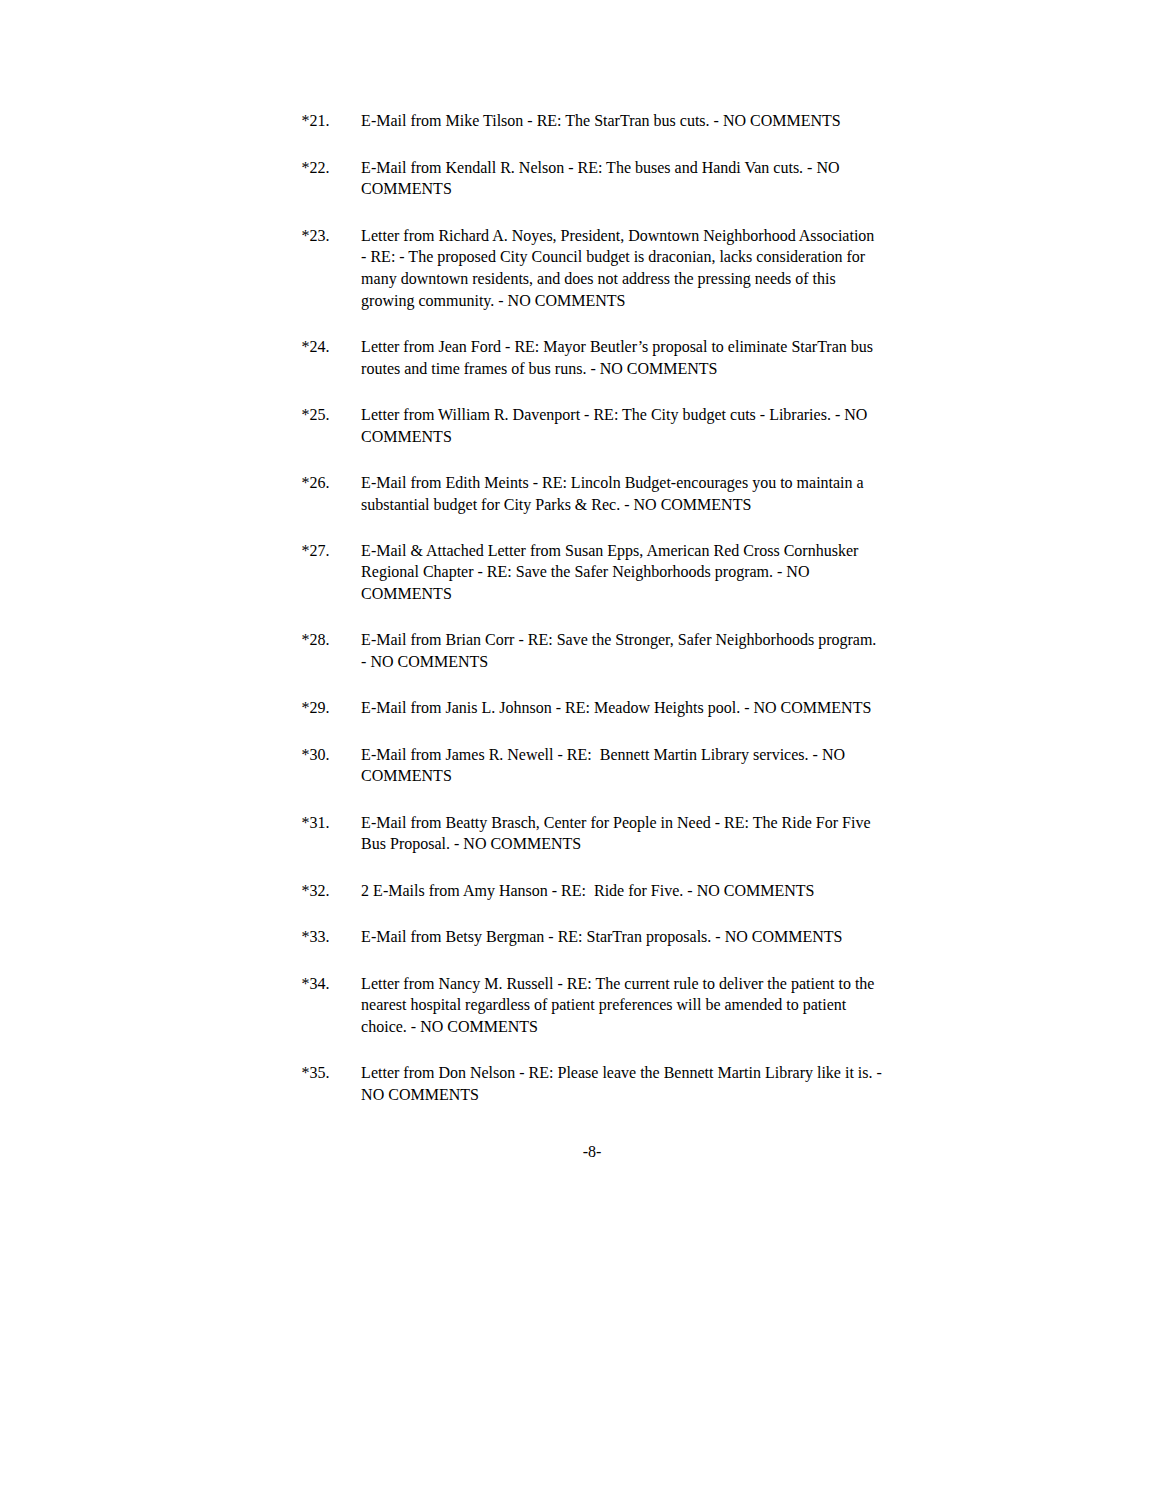*21. E-Mail from Mike Tilson - RE: The StarTran bus cuts. - NO COMMENTS
*22. E-Mail from Kendall R. Nelson - RE: The buses and Handi Van cuts. - NO COMMENTS
*23. Letter from Richard A. Noyes, President, Downtown Neighborhood Association - RE: - The proposed City Council budget is draconian, lacks consideration for many downtown residents, and does not address the pressing needs of this growing community. - NO COMMENTS
*24. Letter from Jean Ford - RE: Mayor Beutler’s proposal to eliminate StarTran bus routes and time frames of bus runs. - NO COMMENTS
*25. Letter from William R. Davenport - RE: The City budget cuts - Libraries. - NO COMMENTS
*26. E-Mail from Edith Meints - RE: Lincoln Budget-encourages you to maintain a substantial budget for City Parks & Rec. - NO COMMENTS
*27. E-Mail & Attached Letter from Susan Epps, American Red Cross Cornhusker Regional Chapter - RE: Save the Safer Neighborhoods program. - NO COMMENTS
*28. E-Mail from Brian Corr - RE: Save the Stronger, Safer Neighborhoods program. - NO COMMENTS
*29. E-Mail from Janis L. Johnson - RE: Meadow Heights pool. - NO COMMENTS
*30. E-Mail from James R. Newell - RE: Bennett Martin Library services. - NO COMMENTS
*31. E-Mail from Beatty Brasch, Center for People in Need - RE: The Ride For Five Bus Proposal. - NO COMMENTS
*32. 2 E-Mails from Amy Hanson - RE: Ride for Five. - NO COMMENTS
*33. E-Mail from Betsy Bergman - RE: StarTran proposals. - NO COMMENTS
*34. Letter from Nancy M. Russell - RE: The current rule to deliver the patient to the nearest hospital regardless of patient preferences will be amended to patient choice. - NO COMMENTS
*35. Letter from Don Nelson - RE: Please leave the Bennett Martin Library like it is. - NO COMMENTS
-8-